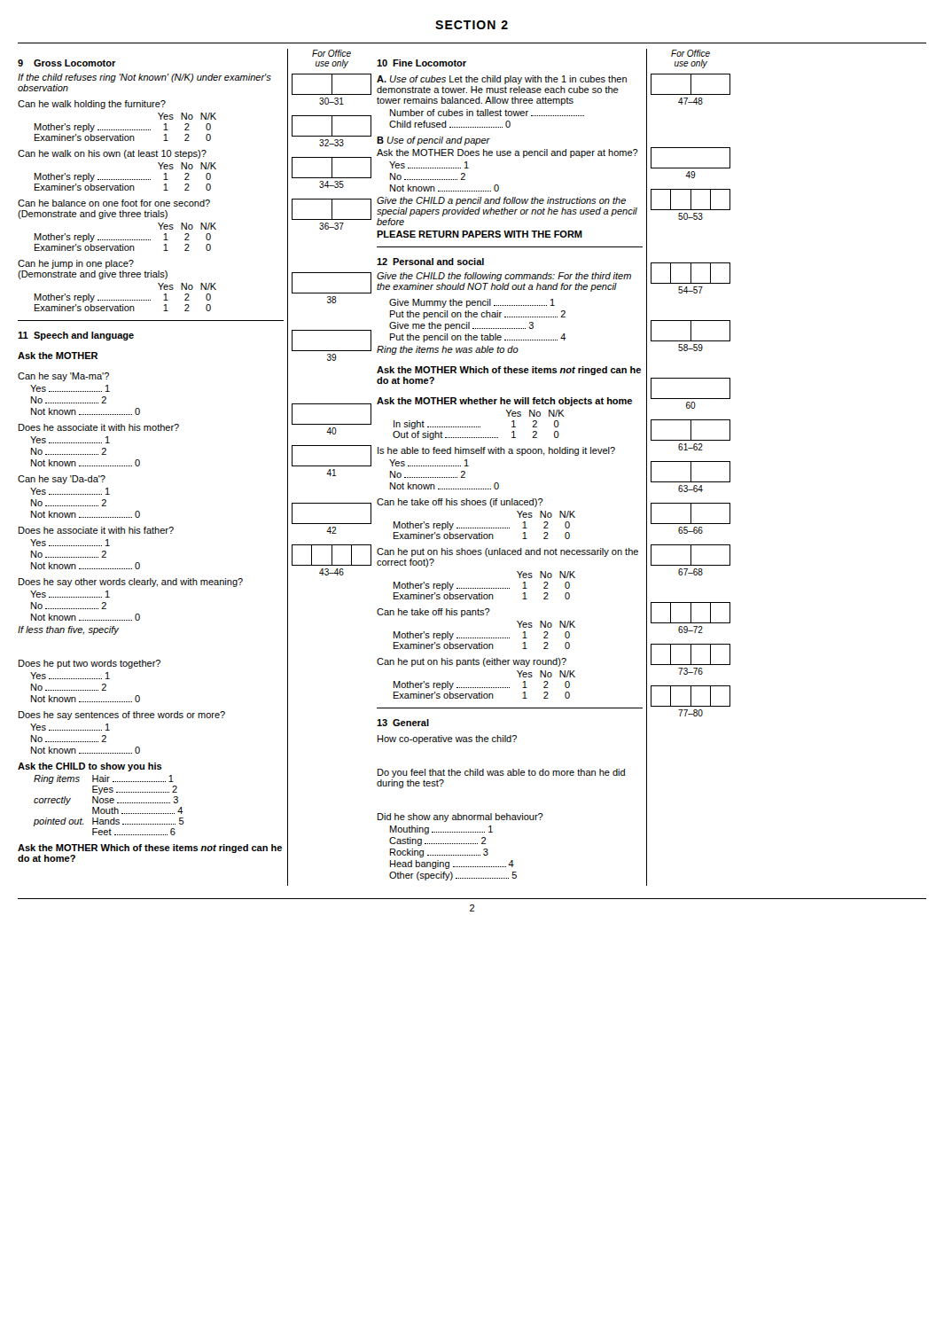SECTION 2
9 Gross Locomotor
If the child refuses ring 'Not known' (N/K) under examiner's observation
Can he walk holding the furniture?
| | Yes | No | N/K |
| --- | --- | --- | --- |
| Mother's reply | 1 | 2 | 0 |
| Examiner's observation | 1 | 2 | 0 |
Can he walk on his own (at least 10 steps)?
| | Yes | No | N/K |
| --- | --- | --- | --- |
| Mother's reply | 1 | 2 | 0 |
| Examiner's observation | 1 | 2 | 0 |
Can he balance on one foot for one second?
(Demonstrate and give three trials)
| | Yes | No | N/K |
| --- | --- | --- | --- |
| Mother's reply | 1 | 2 | 0 |
| Examiner's observation | 1 | 2 | 0 |
Can he jump in one place?
(Demonstrate and give three trials)
| | Yes | No | N/K |
| --- | --- | --- | --- |
| Mother's reply | 1 | 2 | 0 |
| Examiner's observation | 1 | 2 | 0 |
11 Speech and language
Ask the MOTHER
Can he say 'Ma-ma'?
Yes 1
No 2
Not known 0
Does he associate it with his mother?
Yes 1
No 2
Not known 0
Can he say 'Da-da'?
Yes 1
No 2
Not known 0
Does he associate it with his father?
Yes 1
No 2
Not known 0
Does he say other words clearly, and with meaning?
Yes 1
No 2
Not known 0
If less than five, specify
Does he put two words together?
Yes 1
No 2
Not known 0
Does he say sentences of three words or more?
Yes 1
No 2
Not known 0
Ask the CHILD to show you his
| Ring items | Hair 1 |
| | Eyes 2 |
| correctly | Nose 3 |
| | Mouth 4 |
| pointed out. | Hands 5 |
| | Feet 6 |
Ask the MOTHER Which of these items not ringed can he do at home?
For Office
use only
30–31
32–33
34–35
36–37
38
39
40
41
42
43–46
10 Fine Locomotor
A. Use of cubes Let the child play with the 1 in cubes then demonstrate a tower. He must release each cube so the tower remains balanced. Allow three attempts
Number of cubes in tallest tower
Child refused 0
B Use of pencil and paper
Ask the MOTHER Does he use a pencil and paper at home?
Yes 1
No 2
Not known 0
Give the CHILD a pencil and follow the instructions on the special papers provided whether or not he has used a pencil before
PLEASE RETURN PAPERS WITH THE FORM
12 Personal and social
Give the CHILD the following commands: For the third item the examiner should NOT hold out a hand for the pencil
Give Mummy the pencil 1
Put the pencil on the chair 2
Give me the pencil 3
Put the pencil on the table 4
Ring the items he was able to do
Ask the MOTHER Which of these items not ringed can he do at home?
Ask the MOTHER whether he will fetch objects at home
| | Yes | No | N/K |
| --- | --- | --- | --- |
| In sight | 1 | 2 | 0 |
| Out of sight | 1 | 2 | 0 |
Is he able to feed himself with a spoon, holding it level?
Yes 1
No 2
Not known 0
Can he take off his shoes (if unlaced)?
| | Yes | No | N/K |
| --- | --- | --- | --- |
| Mother's reply | 1 | 2 | 0 |
| Examiner's observation | 1 | 2 | 0 |
Can he put on his shoes (unlaced and not necessarily on the correct foot)?
| | Yes | No | N/K |
| --- | --- | --- | --- |
| Mother's reply | 1 | 2 | 0 |
| Examiner's observation | 1 | 2 | 0 |
Can he take off his pants?
| | Yes | No | N/K |
| --- | --- | --- | --- |
| Mother's reply | 1 | 2 | 0 |
| Examiner's observation | 1 | 2 | 0 |
Can he put on his pants (either way round)?
| | Yes | No | N/K |
| --- | --- | --- | --- |
| Mother's reply | 1 | 2 | 0 |
| Examiner's observation | 1 | 2 | 0 |
13 General
How co-operative was the child?
Do you feel that the child was able to do more than he did during the test?
Did he show any abnormal behaviour?
Mouthing 1
Casting 2
Rocking 3
Head banging 4
Other (specify) 5
For Office
use only
47–48
49
50–53
54–57
58–59
60
61–62
63–64
65–66
67–68
69–72
73–76
77–80
2